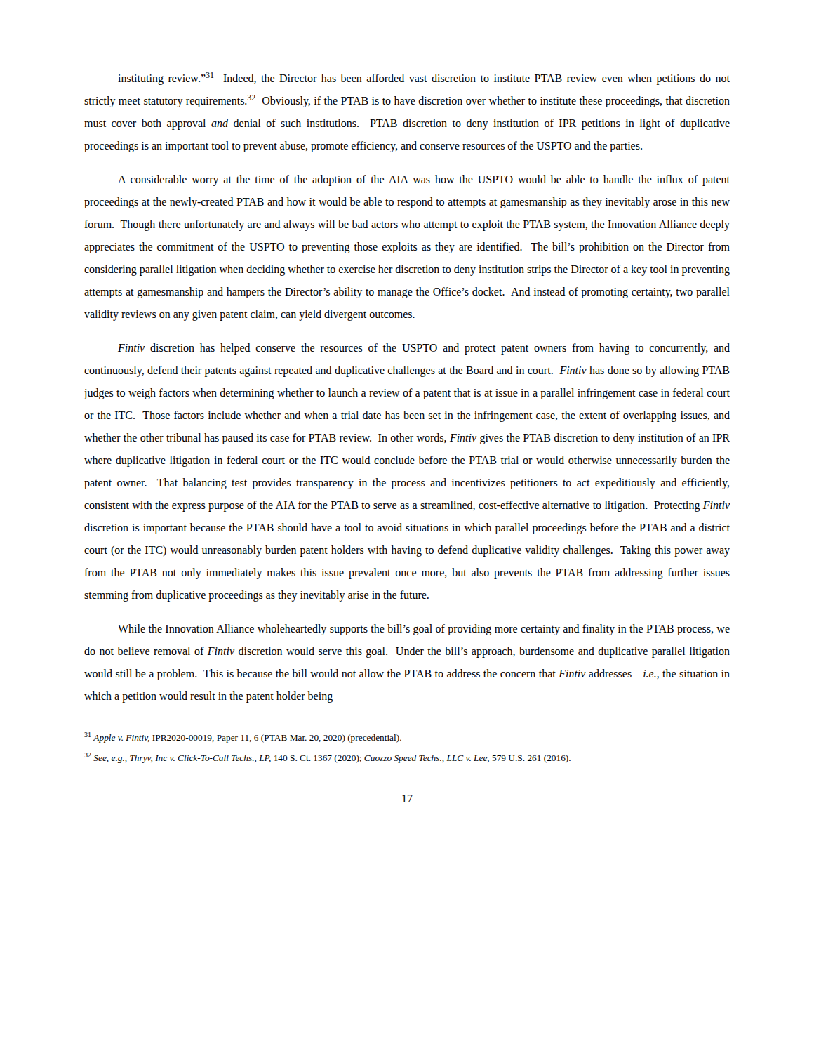instituting review.”31 Indeed, the Director has been afforded vast discretion to institute PTAB review even when petitions do not strictly meet statutory requirements.32 Obviously, if the PTAB is to have discretion over whether to institute these proceedings, that discretion must cover both approval and denial of such institutions. PTAB discretion to deny institution of IPR petitions in light of duplicative proceedings is an important tool to prevent abuse, promote efficiency, and conserve resources of the USPTO and the parties.
A considerable worry at the time of the adoption of the AIA was how the USPTO would be able to handle the influx of patent proceedings at the newly-created PTAB and how it would be able to respond to attempts at gamesmanship as they inevitably arose in this new forum. Though there unfortunately are and always will be bad actors who attempt to exploit the PTAB system, the Innovation Alliance deeply appreciates the commitment of the USPTO to preventing those exploits as they are identified. The bill’s prohibition on the Director from considering parallel litigation when deciding whether to exercise her discretion to deny institution strips the Director of a key tool in preventing attempts at gamesmanship and hampers the Director’s ability to manage the Office’s docket. And instead of promoting certainty, two parallel validity reviews on any given patent claim, can yield divergent outcomes.
Fintiv discretion has helped conserve the resources of the USPTO and protect patent owners from having to concurrently, and continuously, defend their patents against repeated and duplicative challenges at the Board and in court. Fintiv has done so by allowing PTAB judges to weigh factors when determining whether to launch a review of a patent that is at issue in a parallel infringement case in federal court or the ITC. Those factors include whether and when a trial date has been set in the infringement case, the extent of overlapping issues, and whether the other tribunal has paused its case for PTAB review. In other words, Fintiv gives the PTAB discretion to deny institution of an IPR where duplicative litigation in federal court or the ITC would conclude before the PTAB trial or would otherwise unnecessarily burden the patent owner. That balancing test provides transparency in the process and incentivizes petitioners to act expeditiously and efficiently, consistent with the express purpose of the AIA for the PTAB to serve as a streamlined, cost-effective alternative to litigation. Protecting Fintiv discretion is important because the PTAB should have a tool to avoid situations in which parallel proceedings before the PTAB and a district court (or the ITC) would unreasonably burden patent holders with having to defend duplicative validity challenges. Taking this power away from the PTAB not only immediately makes this issue prevalent once more, but also prevents the PTAB from addressing further issues stemming from duplicative proceedings as they inevitably arise in the future.
While the Innovation Alliance wholeheartedly supports the bill’s goal of providing more certainty and finality in the PTAB process, we do not believe removal of Fintiv discretion would serve this goal. Under the bill’s approach, burdensome and duplicative parallel litigation would still be a problem. This is because the bill would not allow the PTAB to address the concern that Fintiv addresses—i.e., the situation in which a petition would result in the patent holder being
31 Apple v. Fintiv, IPR2020-00019, Paper 11, 6 (PTAB Mar. 20, 2020) (precedential).
32 See, e.g., Thryv, Inc v. Click-To-Call Techs., LP, 140 S. Ct. 1367 (2020); Cuozzo Speed Techs., LLC v. Lee, 579 U.S. 261 (2016).
17